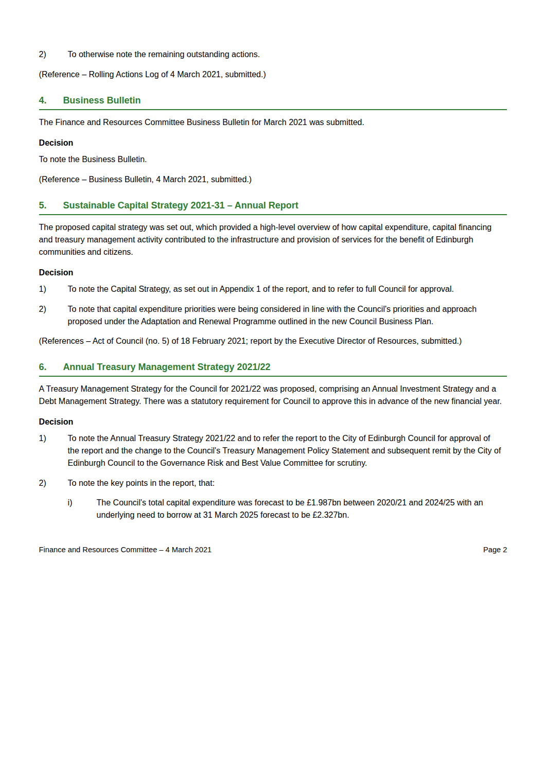2) To otherwise note the remaining outstanding actions.
(Reference – Rolling Actions Log of 4 March 2021, submitted.)
4. Business Bulletin
The Finance and Resources Committee Business Bulletin for March 2021 was submitted.
Decision
To note the Business Bulletin.
(Reference – Business Bulletin, 4 March 2021, submitted.)
5. Sustainable Capital Strategy 2021-31 – Annual Report
The proposed capital strategy was set out, which provided a high-level overview of how capital expenditure, capital financing and treasury management activity contributed to the infrastructure and provision of services for the benefit of Edinburgh communities and citizens.
Decision
1) To note the Capital Strategy, as set out in Appendix 1 of the report, and to refer to full Council for approval.
2) To note that capital expenditure priorities were being considered in line with the Council's priorities and approach proposed under the Adaptation and Renewal Programme outlined in the new Council Business Plan.
(References – Act of Council (no. 5) of 18 February 2021; report by the Executive Director of Resources, submitted.)
6. Annual Treasury Management Strategy 2021/22
A Treasury Management Strategy for the Council for 2021/22 was proposed, comprising an Annual Investment Strategy and a Debt Management Strategy. There was a statutory requirement for Council to approve this in advance of the new financial year.
Decision
1) To note the Annual Treasury Strategy 2021/22 and to refer the report to the City of Edinburgh Council for approval of the report and the change to the Council's Treasury Management Policy Statement and subsequent remit by the City of Edinburgh Council to the Governance Risk and Best Value Committee for scrutiny.
2) To note the key points in the report, that:
i) The Council's total capital expenditure was forecast to be £1.987bn between 2020/21 and 2024/25 with an underlying need to borrow at 31 March 2025 forecast to be £2.327bn.
Finance and Resources Committee – 4 March 2021 Page 2